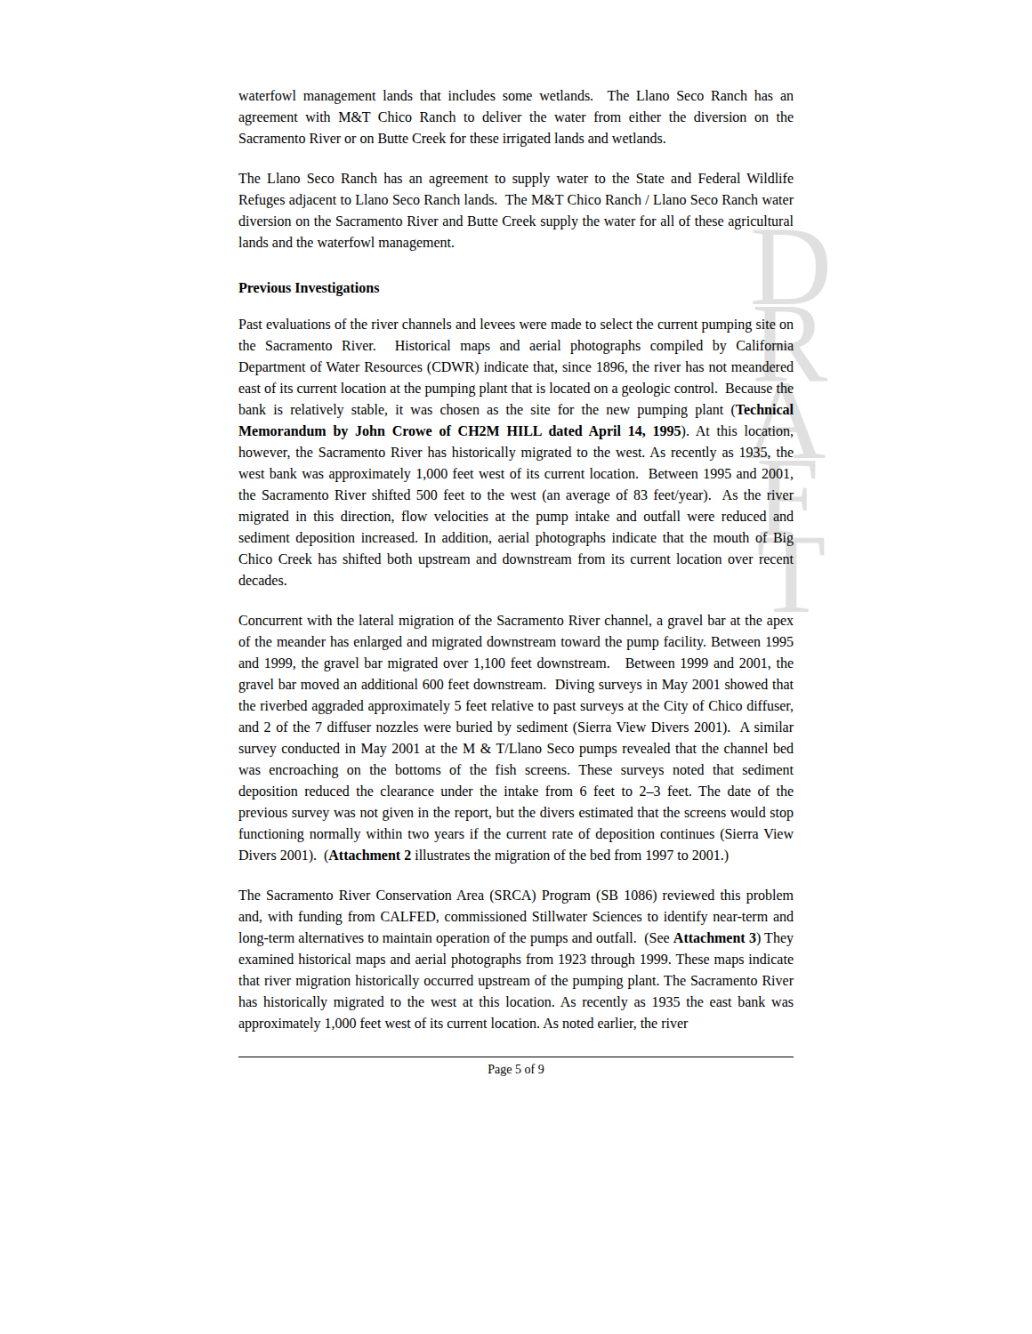D R A F T
waterfowl management lands that includes some wetlands. The Llano Seco Ranch has an agreement with M&T Chico Ranch to deliver the water from either the diversion on the Sacramento River or on Butte Creek for these irrigated lands and wetlands.
The Llano Seco Ranch has an agreement to supply water to the State and Federal Wildlife Refuges adjacent to Llano Seco Ranch lands. The M&T Chico Ranch / Llano Seco Ranch water diversion on the Sacramento River and Butte Creek supply the water for all of these agricultural lands and the waterfowl management.
Previous Investigations
Past evaluations of the river channels and levees were made to select the current pumping site on the Sacramento River. Historical maps and aerial photographs compiled by California Department of Water Resources (CDWR) indicate that, since 1896, the river has not meandered east of its current location at the pumping plant that is located on a geologic control. Because the bank is relatively stable, it was chosen as the site for the new pumping plant (Technical Memorandum by John Crowe of CH2M HILL dated April 14, 1995). At this location, however, the Sacramento River has historically migrated to the west. As recently as 1935, the west bank was approximately 1,000 feet west of its current location. Between 1995 and 2001, the Sacramento River shifted 500 feet to the west (an average of 83 feet/year). As the river migrated in this direction, flow velocities at the pump intake and outfall were reduced and sediment deposition increased. In addition, aerial photographs indicate that the mouth of Big Chico Creek has shifted both upstream and downstream from its current location over recent decades.
Concurrent with the lateral migration of the Sacramento River channel, a gravel bar at the apex of the meander has enlarged and migrated downstream toward the pump facility. Between 1995 and 1999, the gravel bar migrated over 1,100 feet downstream. Between 1999 and 2001, the gravel bar moved an additional 600 feet downstream. Diving surveys in May 2001 showed that the riverbed aggraded approximately 5 feet relative to past surveys at the City of Chico diffuser, and 2 of the 7 diffuser nozzles were buried by sediment (Sierra View Divers 2001). A similar survey conducted in May 2001 at the M & T/Llano Seco pumps revealed that the channel bed was encroaching on the bottoms of the fish screens. These surveys noted that sediment deposition reduced the clearance under the intake from 6 feet to 2–3 feet. The date of the previous survey was not given in the report, but the divers estimated that the screens would stop functioning normally within two years if the current rate of deposition continues (Sierra View Divers 2001). (Attachment 2 illustrates the migration of the bed from 1997 to 2001.)
The Sacramento River Conservation Area (SRCA) Program (SB 1086) reviewed this problem and, with funding from CALFED, commissioned Stillwater Sciences to identify near-term and long-term alternatives to maintain operation of the pumps and outfall. (See Attachment 3) They examined historical maps and aerial photographs from 1923 through 1999. These maps indicate that river migration historically occurred upstream of the pumping plant. The Sacramento River has historically migrated to the west at this location. As recently as 1935 the east bank was approximately 1,000 feet west of its current location. As noted earlier, the river
Page 5 of 9